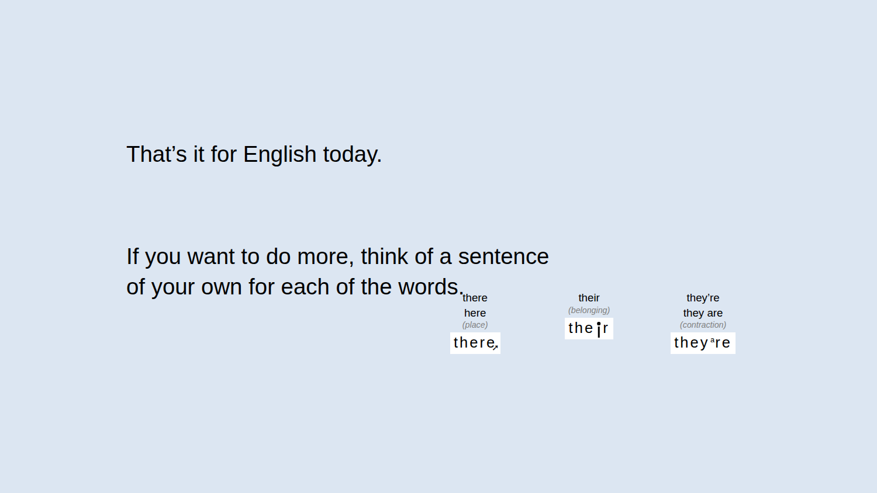That’s it for English today.
If you want to do more, think of a sentence of your own for each of the words.
there here (place) there➚
their (belonging) the r
they’re they are (contraction) theyare